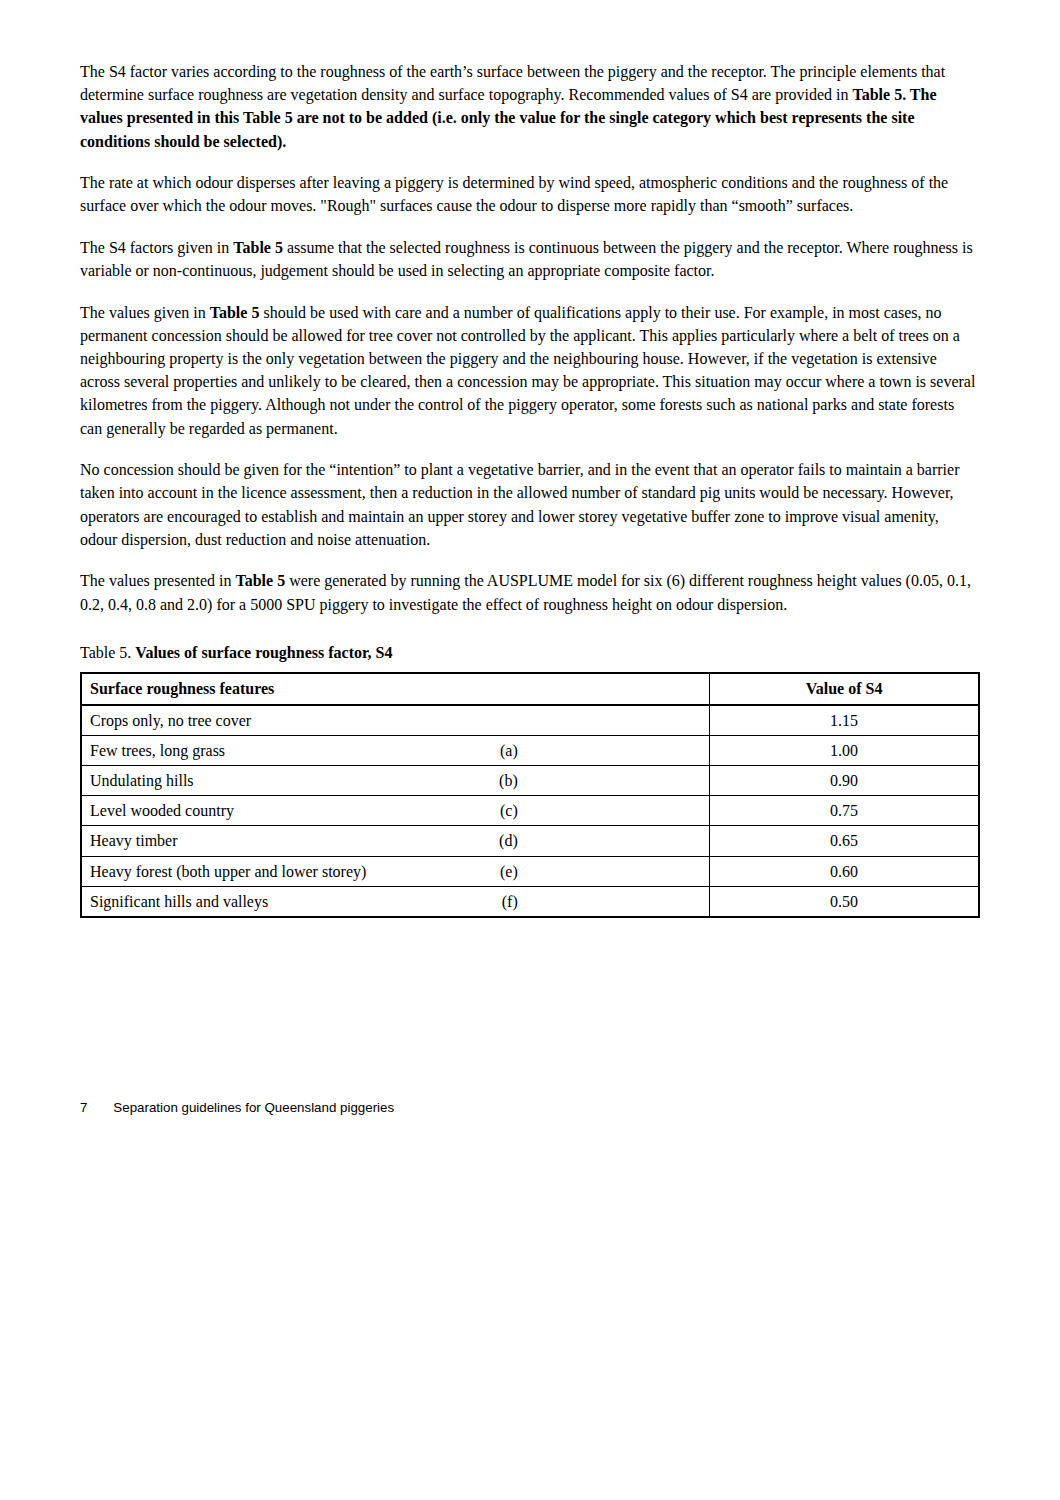The S4 factor varies according to the roughness of the earth’s surface between the piggery and the receptor. The principle elements that determine surface roughness are vegetation density and surface topography. Recommended values of S4 are provided in Table 5. The values presented in this Table 5 are not to be added (i.e. only the value for the single category which best represents the site conditions should be selected).
The rate at which odour disperses after leaving a piggery is determined by wind speed, atmospheric conditions and the roughness of the surface over which the odour moves. "Rough" surfaces cause the odour to disperse more rapidly than “smooth” surfaces.
The S4 factors given in Table 5 assume that the selected roughness is continuous between the piggery and the receptor. Where roughness is variable or non-continuous, judgement should be used in selecting an appropriate composite factor.
The values given in Table 5 should be used with care and a number of qualifications apply to their use. For example, in most cases, no permanent concession should be allowed for tree cover not controlled by the applicant. This applies particularly where a belt of trees on a neighbouring property is the only vegetation between the piggery and the neighbouring house. However, if the vegetation is extensive across several properties and unlikely to be cleared, then a concession may be appropriate. This situation may occur where a town is several kilometres from the piggery. Although not under the control of the piggery operator, some forests such as national parks and state forests can generally be regarded as permanent.
No concession should be given for the “intention” to plant a vegetative barrier, and in the event that an operator fails to maintain a barrier taken into account in the licence assessment, then a reduction in the allowed number of standard pig units would be necessary. However, operators are encouraged to establish and maintain an upper storey and lower storey vegetative buffer zone to improve visual amenity, odour dispersion, dust reduction and noise attenuation.
The values presented in Table 5 were generated by running the AUSPLUME model for six (6) different roughness height values (0.05, 0.1, 0.2, 0.4, 0.8 and 2.0) for a 5000 SPU piggery to investigate the effect of roughness height on odour dispersion.
Table 5. Values of surface roughness factor, S4
| Surface roughness features | Value of S4 |
| --- | --- |
| Crops only, no tree cover | 1.15 |
| Few trees, long grass (a) | 1.00 |
| Undulating hills (b) | 0.90 |
| Level wooded country (c) | 0.75 |
| Heavy timber (d) | 0.65 |
| Heavy forest (both upper and lower storey) (e) | 0.60 |
| Significant hills and valleys (f) | 0.50 |
7 Separation guidelines for Queensland piggeries